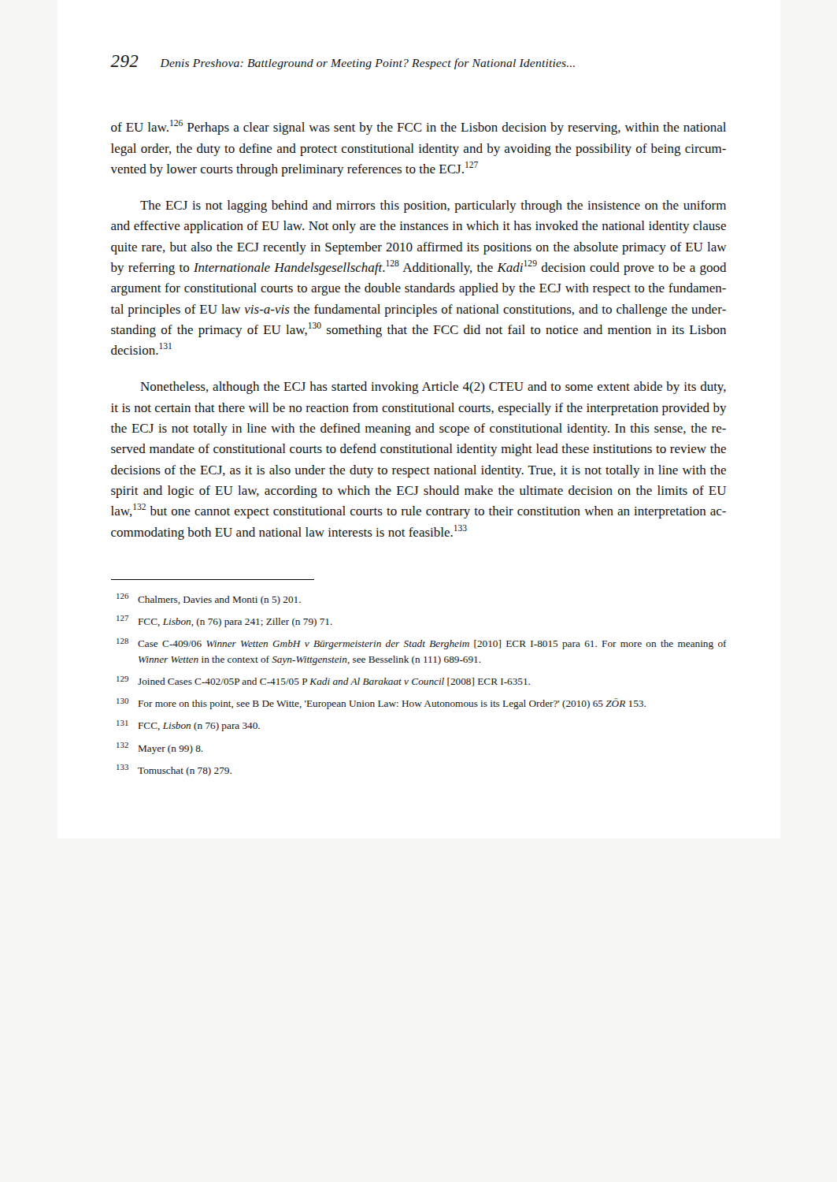292 Denis Preshova: Battleground or Meeting Point? Respect for National Identities...
of EU law.126 Perhaps a clear signal was sent by the FCC in the Lisbon decision by reserving, within the national legal order, the duty to define and protect constitutional identity and by avoiding the possibility of being circumvented by lower courts through preliminary references to the ECJ.127
The ECJ is not lagging behind and mirrors this position, particularly through the insistence on the uniform and effective application of EU law. Not only are the instances in which it has invoked the national identity clause quite rare, but also the ECJ recently in September 2010 affirmed its positions on the absolute primacy of EU law by referring to Internationale Handelsgesellschaft.128 Additionally, the Kadi129 decision could prove to be a good argument for constitutional courts to argue the double standards applied by the ECJ with respect to the fundamental principles of EU law vis-a-vis the fundamental principles of national constitutions, and to challenge the understanding of the primacy of EU law,130 something that the FCC did not fail to notice and mention in its Lisbon decision.131
Nonetheless, although the ECJ has started invoking Article 4(2) CTEU and to some extent abide by its duty, it is not certain that there will be no reaction from constitutional courts, especially if the interpretation provided by the ECJ is not totally in line with the defined meaning and scope of constitutional identity. In this sense, the reserved mandate of constitutional courts to defend constitutional identity might lead these institutions to review the decisions of the ECJ, as it is also under the duty to respect national identity. True, it is not totally in line with the spirit and logic of EU law, according to which the ECJ should make the ultimate decision on the limits of EU law,132 but one cannot expect constitutional courts to rule contrary to their constitution when an interpretation accommodating both EU and national law interests is not feasible.133
Chalmers, Davies and Monti (n 5) 201.
FCC, Lisbon, (n 76) para 241; Ziller (n 79) 71.
Case C-409/06 Winner Wetten GmbH v Bürgermeisterin der Stadt Bergheim [2010] ECR I-8015 para 61. For more on the meaning of Winner Wetten in the context of Sayn-Wittgenstein, see Besselink (n 111) 689-691.
Joined Cases C-402/05P and C-415/05 P Kadi and Al Barakaat v Council [2008] ECR I-6351.
For more on this point, see B De Witte, 'European Union Law: How Autonomous is its Legal Order?' (2010) 65 ZÖR 153.
FCC, Lisbon (n 76) para 340.
Mayer (n 99) 8.
Tomuschat (n 78) 279.